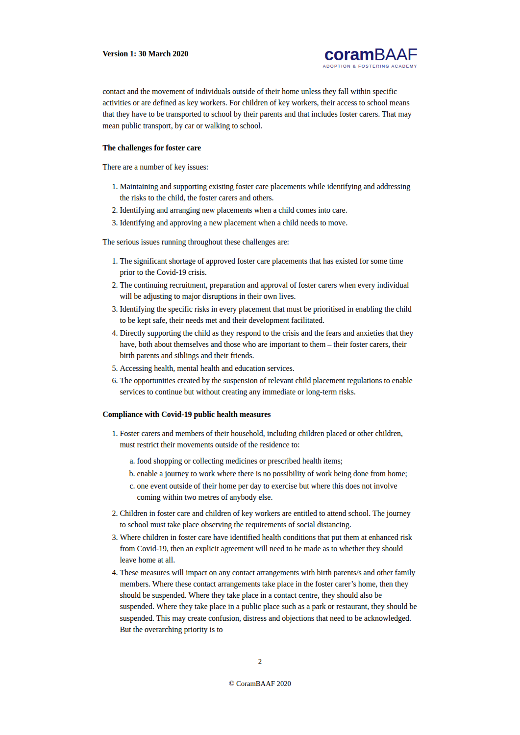Version 1: 30 March 2020
coramBAAF
ADOPTION & FOSTERING ACADEMY
contact and the movement of individuals outside of their home unless they fall within specific activities or are defined as key workers. For children of key workers, their access to school means that they have to be transported to school by their parents and that includes foster carers. That may mean public transport, by car or walking to school.
The challenges for foster care
There are a number of key issues:
Maintaining and supporting existing foster care placements while identifying and addressing the risks to the child, the foster carers and others.
Identifying and arranging new placements when a child comes into care.
Identifying and approving a new placement when a child needs to move.
The serious issues running throughout these challenges are:
The significant shortage of approved foster care placements that has existed for some time prior to the Covid-19 crisis.
The continuing recruitment, preparation and approval of foster carers when every individual will be adjusting to major disruptions in their own lives.
Identifying the specific risks in every placement that must be prioritised in enabling the child to be kept safe, their needs met and their development facilitated.
Directly supporting the child as they respond to the crisis and the fears and anxieties that they have, both about themselves and those who are important to them – their foster carers, their birth parents and siblings and their friends.
Accessing health, mental health and education services.
The opportunities created by the suspension of relevant child placement regulations to enable services to continue but without creating any immediate or long-term risks.
Compliance with Covid-19 public health measures
Foster carers and members of their household, including children placed or other children, must restrict their movements outside of the residence to:
food shopping or collecting medicines or prescribed health items;
enable a journey to work where there is no possibility of work being done from home;
one event outside of their home per day to exercise but where this does not involve coming within two metres of anybody else.
Children in foster care and children of key workers are entitled to attend school. The journey to school must take place observing the requirements of social distancing.
Where children in foster care have identified health conditions that put them at enhanced risk from Covid-19, then an explicit agreement will need to be made as to whether they should leave home at all.
These measures will impact on any contact arrangements with birth parents/s and other family members. Where these contact arrangements take place in the foster carer’s home, then they should be suspended. Where they take place in a contact centre, they should also be suspended. Where they take place in a public place such as a park or restaurant, they should be suspended. This may create confusion, distress and objections that need to be acknowledged. But the overarching priority is to
2
© CoramBAAF 2020